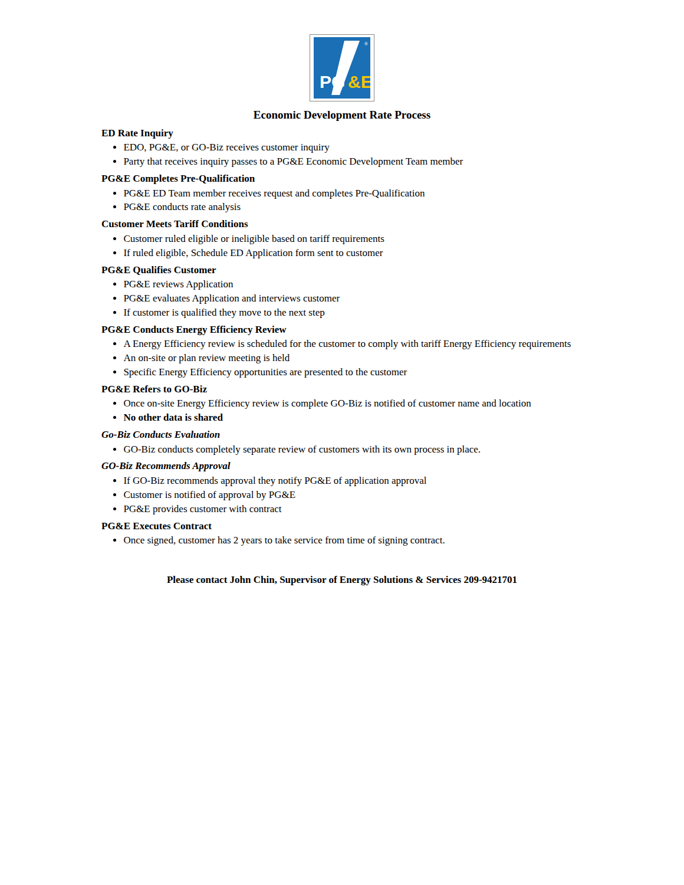PG &E ®
Economic Development Rate Process
ED Rate Inquiry
EDO, PG&E, or GO-Biz receives customer inquiry
Party that receives inquiry passes to a PG&E Economic Development Team member
PG&E Completes Pre-Qualification
PG&E ED Team member receives request and completes Pre-Qualification
PG&E conducts rate analysis
Customer Meets Tariff Conditions
Customer ruled eligible or ineligible based on tariff requirements
If ruled eligible, Schedule ED Application form sent to customer
PG&E Qualifies Customer
PG&E reviews Application
PG&E evaluates Application and interviews customer
If customer is qualified they move to the next step
PG&E Conducts Energy Efficiency Review
A Energy Efficiency review is scheduled for the customer to comply with tariff Energy Efficiency requirements
An on-site or plan review meeting is held
Specific Energy Efficiency opportunities are presented to the customer
PG&E Refers to GO-Biz
Once on-site Energy Efficiency review is complete GO-Biz is notified of customer name and location
No other data is shared
Go-Biz Conducts Evaluation
GO-Biz conducts completely separate review of customers with its own process in place.
GO-Biz Recommends Approval
If GO-Biz recommends approval they notify PG&E of application approval
Customer is notified of approval by PG&E
PG&E provides customer with contract
PG&E Executes Contract
Once signed, customer has 2 years to take service from time of signing contract.
Please contact John Chin, Supervisor of Energy Solutions & Services 209-9421701